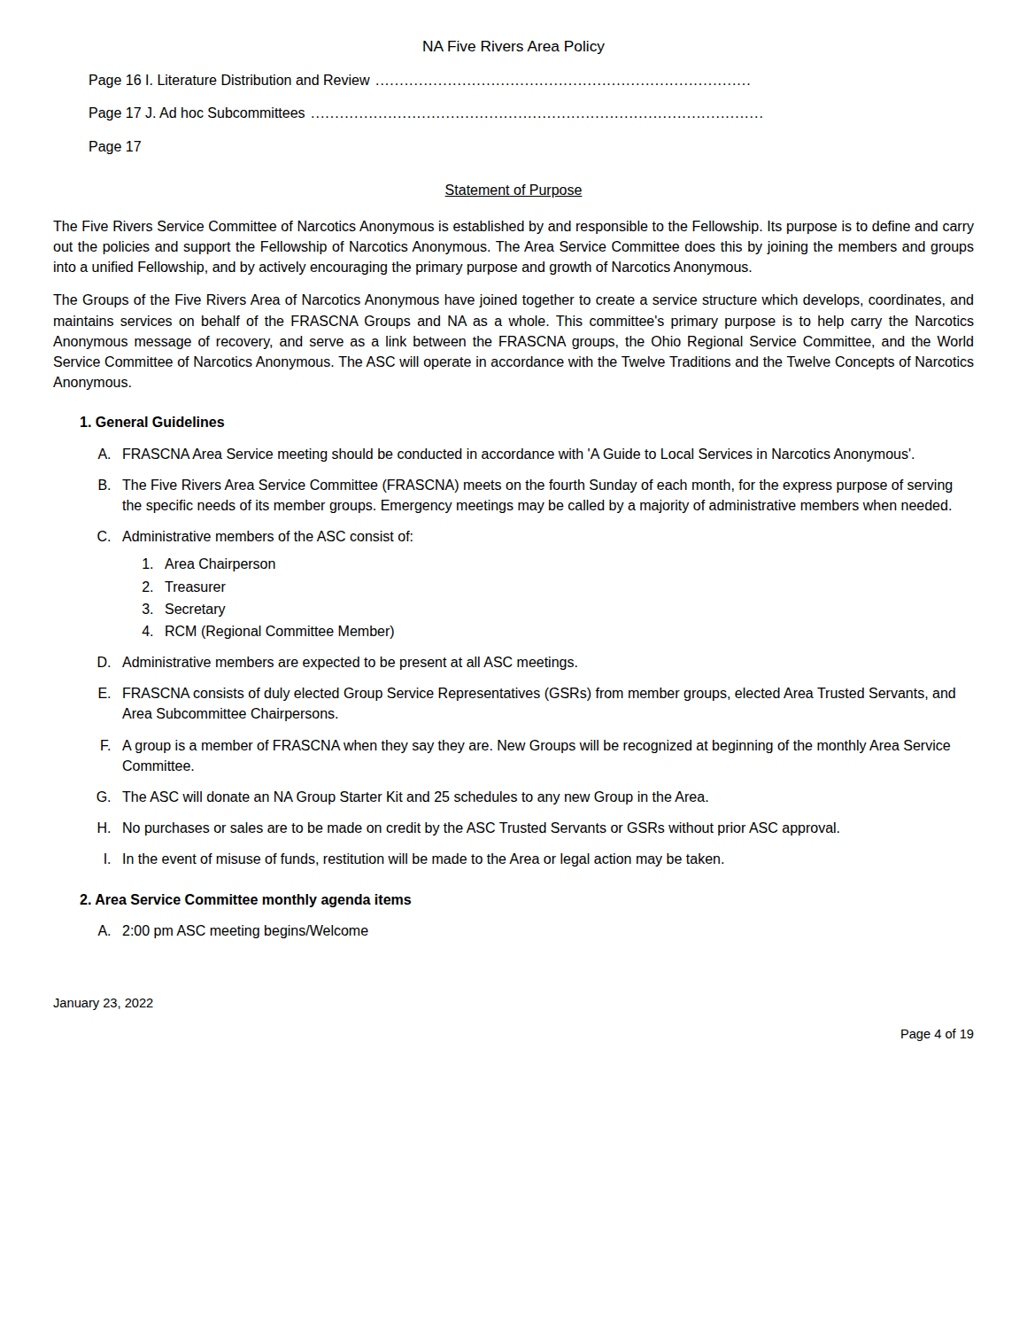NA Five Rivers Area Policy
Page 16 I. Literature Distribution and Review ..............................................................................
Page 17 J. Ad hoc Subcommittees ..............................................................................................
Page 17
Statement of Purpose
The Five Rivers Service Committee of Narcotics Anonymous is established by and responsible to the Fellowship. Its purpose is to define and carry out the policies and support the Fellowship of Narcotics Anonymous. The Area Service Committee does this by joining the members and groups into a unified Fellowship, and by actively encouraging the primary purpose and growth of Narcotics Anonymous.
The Groups of the Five Rivers Area of Narcotics Anonymous have joined together to create a service structure which develops, coordinates, and maintains services on behalf of the FRASCNA Groups and NA as a whole. This committee's primary purpose is to help carry the Narcotics Anonymous message of recovery, and serve as a link between the FRASCNA groups, the Ohio Regional Service Committee, and the World Service Committee of Narcotics Anonymous. The ASC will operate in accordance with the Twelve Traditions and the Twelve Concepts of Narcotics Anonymous.
1. General Guidelines
FRASCNA Area Service meeting should be conducted in accordance with 'A Guide to Local Services in Narcotics Anonymous'.
The Five Rivers Area Service Committee (FRASCNA) meets on the fourth Sunday of each month, for the express purpose of serving the specific needs of its member groups. Emergency meetings may be called by a majority of administrative members when needed.
Administrative members of the ASC consist of:
Area Chairperson
Treasurer
Secretary
RCM (Regional Committee Member)
Administrative members are expected to be present at all ASC meetings.
FRASCNA consists of duly elected Group Service Representatives (GSRs) from member groups, elected Area Trusted Servants, and Area Subcommittee Chairpersons.
A group is a member of FRASCNA when they say they are. New Groups will be recognized at beginning of the monthly Area Service Committee.
The ASC will donate an NA Group Starter Kit and 25 schedules to any new Group in the Area.
No purchases or sales are to be made on credit by the ASC Trusted Servants or GSRs without prior ASC approval.
In the event of misuse of funds, restitution will be made to the Area or legal action may be taken.
2. Area Service Committee monthly agenda items
2:00 pm ASC meeting begins/Welcome
January 23, 2022
Page 4 of 19